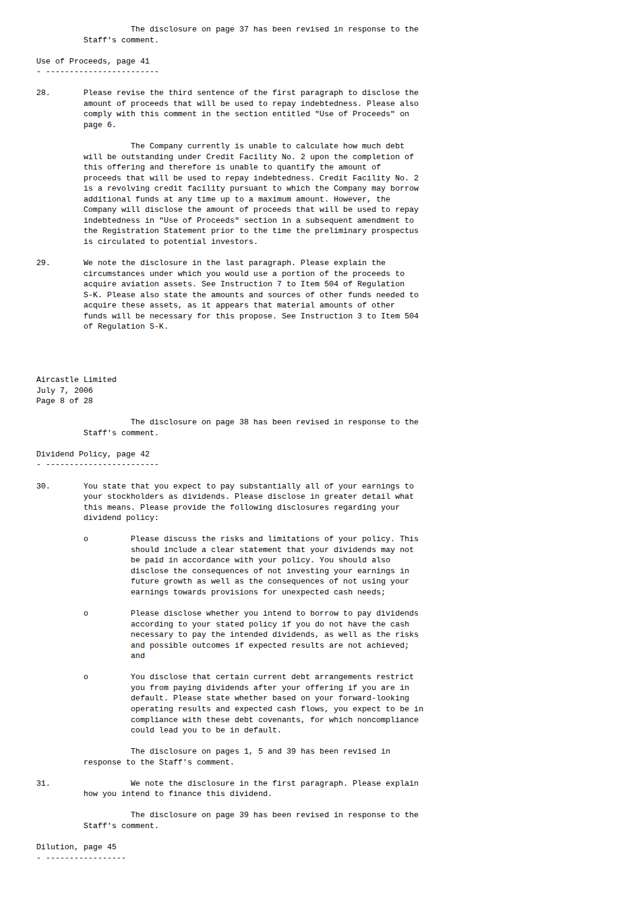The disclosure on page 37 has been revised in response to the
          Staff's comment.

Use of Proceeds, page 41
- ------------------------

28.       Please revise the third sentence of the first paragraph to disclose the
          amount of proceeds that will be used to repay indebtedness. Please also
          comply with this comment in the section entitled "Use of Proceeds" on
          page 6.

                    The Company currently is unable to calculate how much debt
          will be outstanding under Credit Facility No. 2 upon the completion of
          this offering and therefore is unable to quantify the amount of
          proceeds that will be used to repay indebtedness. Credit Facility No. 2
          is a revolving credit facility pursuant to which the Company may borrow
          additional funds at any time up to a maximum amount. However, the
          Company will disclose the amount of proceeds that will be used to repay
          indebtedness in "Use of Proceeds" section in a subsequent amendment to
          the Registration Statement prior to the time the preliminary prospectus
          is circulated to potential investors.

29.       We note the disclosure in the last paragraph. Please explain the
          circumstances under which you would use a portion of the proceeds to
          acquire aviation assets. See Instruction 7 to Item 504 of Regulation
          S-K. Please also state the amounts and sources of other funds needed to
          acquire these assets, as it appears that material amounts of other
          funds will be necessary for this propose. See Instruction 3 to Item 504
          of Regulation S-K.




Aircastle Limited
July 7, 2006
Page 8 of 28

                    The disclosure on page 38 has been revised in response to the
          Staff's comment.

Dividend Policy, page 42
- ------------------------

30.       You state that you expect to pay substantially all of your earnings to
          your stockholders as dividends. Please disclose in greater detail what
          this means. Please provide the following disclosures regarding your
          dividend policy:

          o         Please discuss the risks and limitations of your policy. This
                    should include a clear statement that your dividends may not
                    be paid in accordance with your policy. You should also
                    disclose the consequences of not investing your earnings in
                    future growth as well as the consequences of not using your
                    earnings towards provisions for unexpected cash needs;

          o         Please disclose whether you intend to borrow to pay dividends
                    according to your stated policy if you do not have the cash
                    necessary to pay the intended dividends, as well as the risks
                    and possible outcomes if expected results are not achieved;
                    and

          o         You disclose that certain current debt arrangements restrict
                    you from paying dividends after your offering if you are in
                    default. Please state whether based on your forward-looking
                    operating results and expected cash flows, you expect to be in
                    compliance with these debt covenants, for which noncompliance
                    could lead you to be in default.

                    The disclosure on pages 1, 5 and 39 has been revised in
          response to the Staff's comment.

31.                 We note the disclosure in the first paragraph. Please explain
          how you intend to finance this dividend.

                    The disclosure on page 39 has been revised in response to the
          Staff's comment.

Dilution, page 45
- -----------------